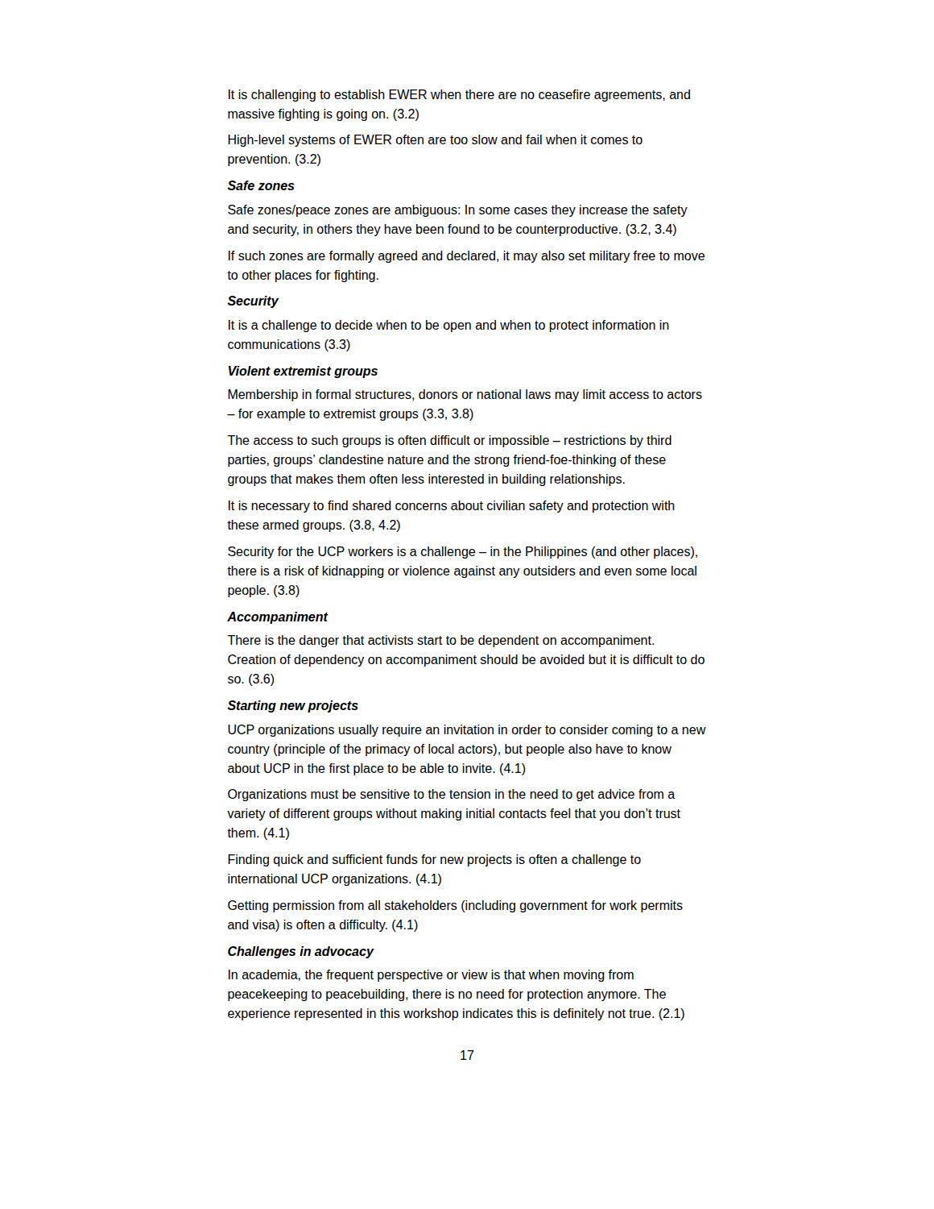It is challenging to establish EWER when there are no ceasefire agreements, and massive fighting is going on. (3.2)
High-level systems of EWER often are too slow and fail when it comes to prevention. (3.2)
Safe zones
Safe zones/peace zones are ambiguous: In some cases they increase the safety and security, in others they have been found to be counterproductive. (3.2, 3.4)
If such zones are formally agreed and declared, it may also set military free to move to other places for fighting.
Security
It is a challenge to decide when to be open and when to protect information in communications (3.3)
Violent extremist groups
Membership in formal structures, donors or national laws may limit access to actors – for example to extremist groups (3.3, 3.8)
The access to such groups is often difficult or impossible – restrictions by third parties, groups’ clandestine nature and the strong friend-foe-thinking of these groups that makes them often less interested in building relationships.
It is necessary to find shared concerns about civilian safety and protection with these armed groups. (3.8, 4.2)
Security for the UCP workers is a challenge – in the Philippines (and other places), there is a risk of kidnapping or violence against any outsiders and even some local people. (3.8)
Accompaniment
There is the danger that activists start to be dependent on accompaniment. Creation of dependency on accompaniment should be avoided but it is difficult to do so. (3.6)
Starting new projects
UCP organizations usually require an invitation in order to consider coming to a new country (principle of the primacy of local actors), but people also have to know about UCP in the first place to be able to invite. (4.1)
Organizations must be sensitive to the tension in the need to get advice from a variety of different groups without making initial contacts feel that you don’t trust them. (4.1)
Finding quick and sufficient funds for new projects is often a challenge to international UCP organizations. (4.1)
Getting permission from all stakeholders (including government for work permits and visa) is often a difficulty. (4.1)
Challenges in advocacy
In academia, the frequent perspective or view is that when moving from peacekeeping to peacebuilding, there is no need for protection anymore. The experience represented in this workshop indicates this is definitely not true. (2.1)
17